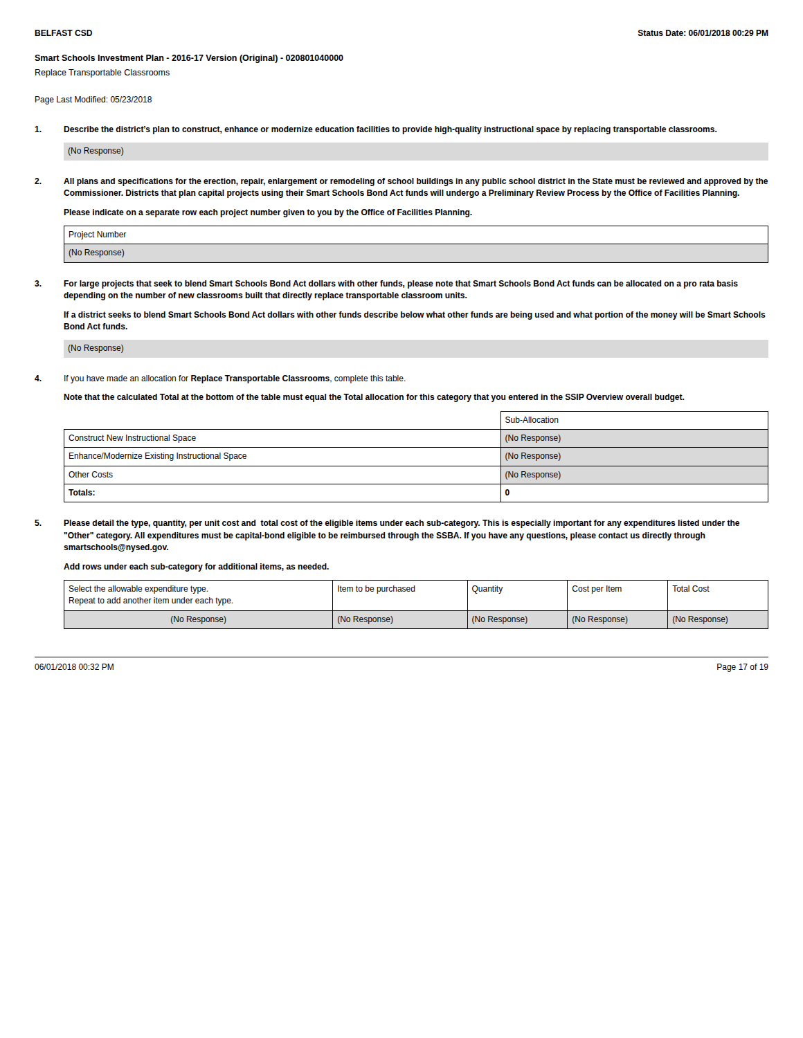BELFAST CSD
Status Date: 06/01/2018 00:29 PM
Smart Schools Investment Plan - 2016-17 Version (Original) - 020801040000
Replace Transportable Classrooms
Page Last Modified: 05/23/2018
1.
Describe the district’s plan to construct, enhance or modernize education facilities to provide high-quality instructional space by replacing transportable classrooms.
(No Response)
2.
All plans and specifications for the erection, repair, enlargement or remodeling of school buildings in any public school district in the State must be reviewed and approved by the Commissioner. Districts that plan capital projects using their Smart Schools Bond Act funds will undergo a Preliminary Review Process by the Office of Facilities Planning.
Please indicate on a separate row each project number given to you by the Office of Facilities Planning.
| Project Number |
| (No Response) |
3.
For large projects that seek to blend Smart Schools Bond Act dollars with other funds, please note that Smart Schools Bond Act funds can be allocated on a pro rata basis depending on the number of new classrooms built that directly replace transportable classroom units.
If a district seeks to blend Smart Schools Bond Act dollars with other funds describe below what other funds are being used and what portion of the money will be Smart Schools Bond Act funds.
(No Response)
4.
If you have made an allocation for Replace Transportable Classrooms, complete this table.
Note that the calculated Total at the bottom of the table must equal the Total allocation for this category that you entered in the SSIP Overview overall budget.
| | Sub-Allocation |
| Construct New Instructional Space | (No Response) |
| Enhance/Modernize Existing Instructional Space | (No Response) |
| Other Costs | (No Response) |
| Totals: | 0 |
5.
Please detail the type, quantity, per unit cost and total cost of the eligible items under each sub-category. This is especially important for any expenditures listed under the "Other" category. All expenditures must be capital-bond eligible to be reimbursed through the SSBA. If you have any questions, please contact us directly through smartschools@nysed.gov.
Add rows under each sub-category for additional items, as needed.
| Select the allowable expenditure type. Repeat to add another item under each type. | Item to be purchased | Quantity | Cost per Item | Total Cost |
| --- | --- | --- | --- | --- |
| (No Response) | (No Response) | (No Response) | (No Response) | (No Response) |
06/01/2018 00:32 PM
Page 17 of 19